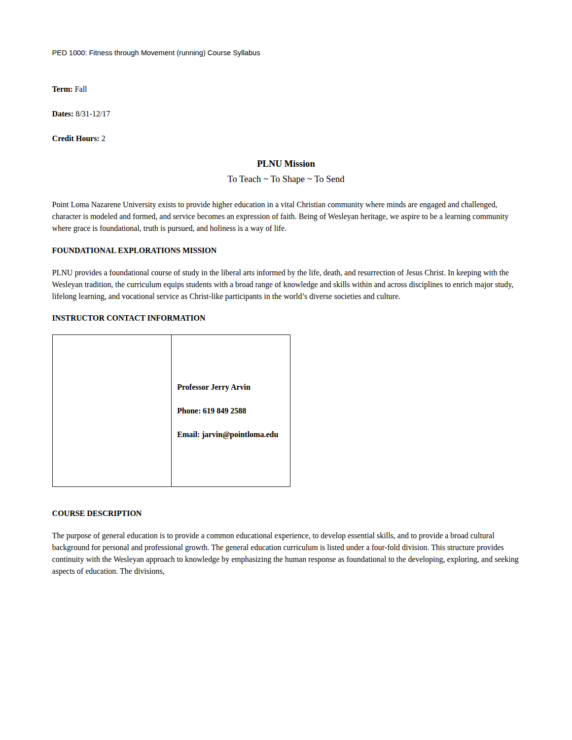PED 1000: Fitness through Movement (running) Course Syllabus
Term: Fall
Dates: 8/31-12/17
Credit Hours: 2
PLNU Mission
To Teach ~ To Shape ~ To Send
Point Loma Nazarene University exists to provide higher education in a vital Christian community where minds are engaged and challenged, character is modeled and formed, and service becomes an expression of faith. Being of Wesleyan heritage, we aspire to be a learning community where grace is foundational, truth is pursued, and holiness is a way of life.
Foundational Explorations Mission
PLNU provides a foundational course of study in the liberal arts informed by the life, death, and resurrection of Jesus Christ. In keeping with the Wesleyan tradition, the curriculum equips students with a broad range of knowledge and skills within and across disciplines to enrich major study, lifelong learning, and vocational service as Christ-like participants in the world’s diverse societies and culture.
Instructor Contact Information
| | Professor Jerry Arvin Phone: 619 849 2588 Email: jarvin@pointloma.edu |
Course Description
The purpose of general education is to provide a common educational experience, to develop essential skills, and to provide a broad cultural background for personal and professional growth. The general education curriculum is listed under a four-fold division. This structure provides continuity with the Wesleyan approach to knowledge by emphasizing the human response as foundational to the developing, exploring, and seeking aspects of education. The divisions,